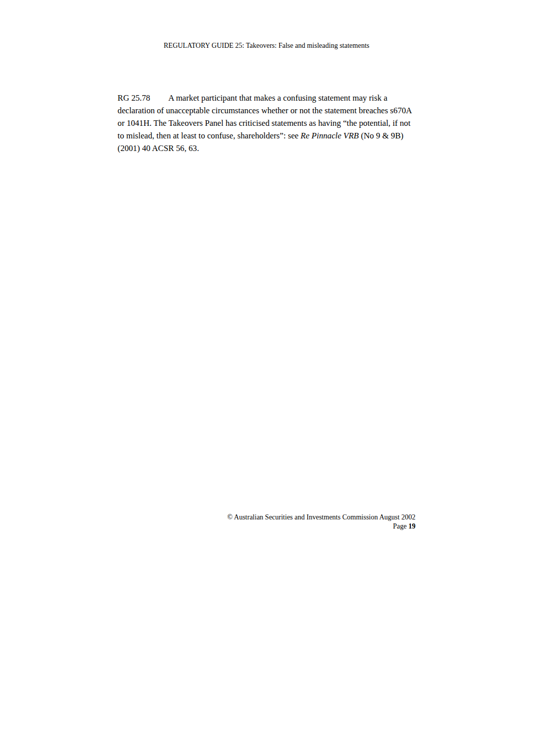REGULATORY GUIDE 25: Takeovers: False and misleading statements
RG 25.78 A market participant that makes a confusing statement may risk a declaration of unacceptable circumstances whether or not the statement breaches s670A or 1041H. The Takeovers Panel has criticised statements as having “the potential, if not to mislead, then at least to confuse, shareholders”: see Re Pinnacle VRB (No 9 & 9B) (2001) 40 ACSR 56, 63.
© Australian Securities and Investments Commission August 2002
Page 19